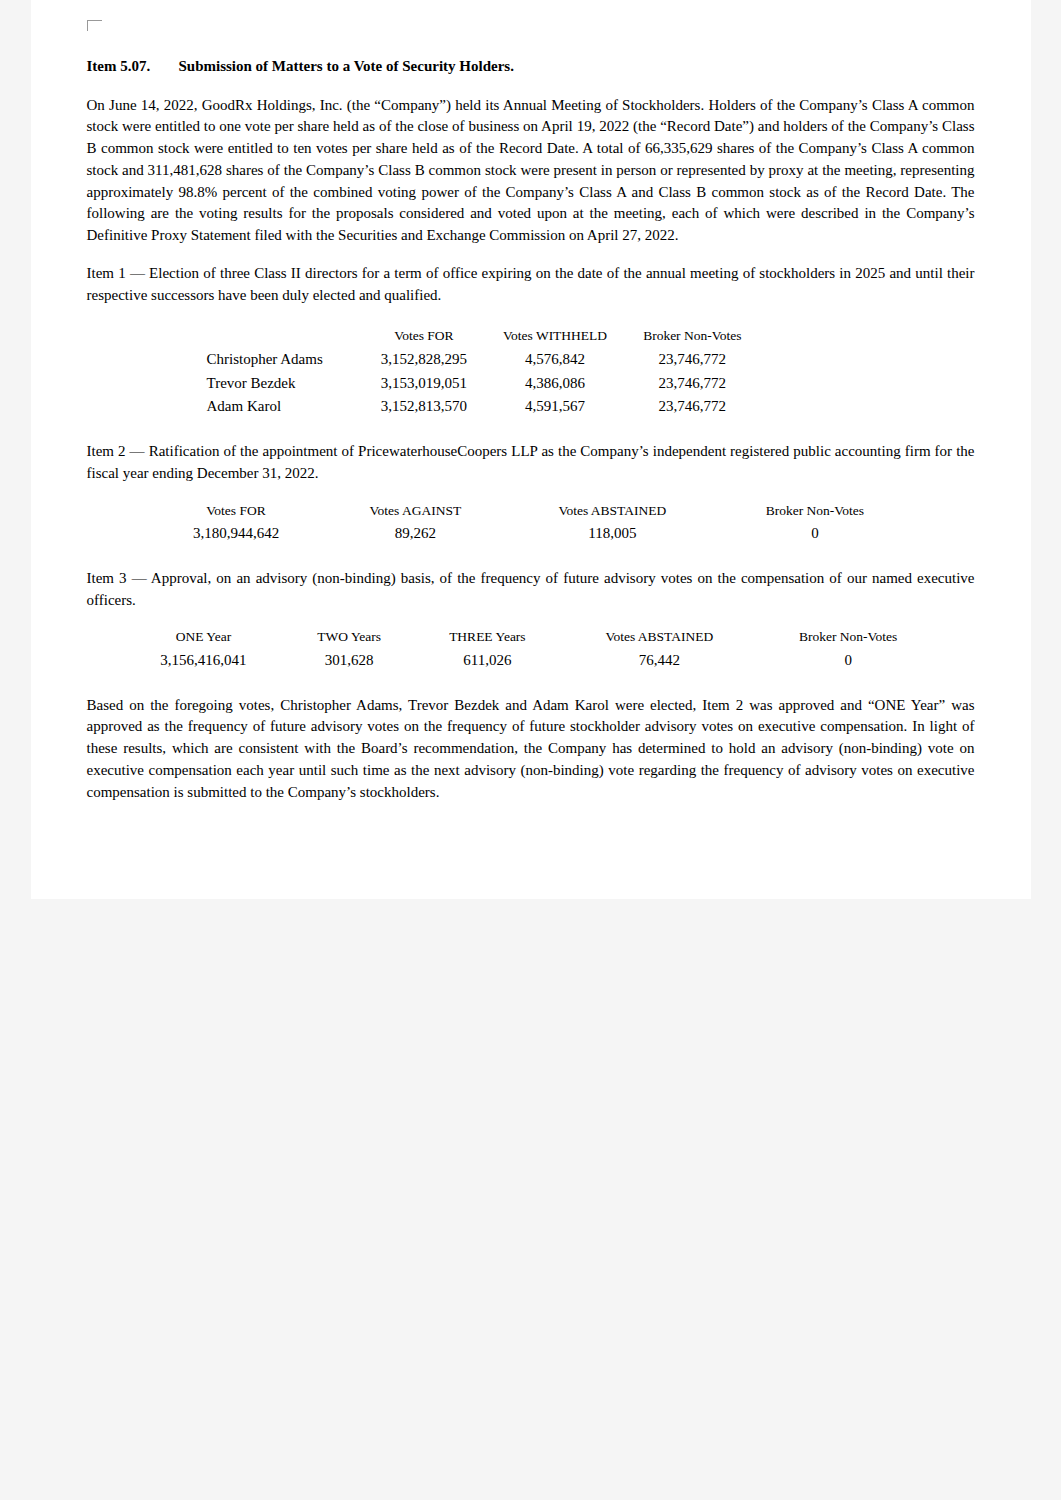Item 5.07. Submission of Matters to a Vote of Security Holders.
On June 14, 2022, GoodRx Holdings, Inc. (the “Company”) held its Annual Meeting of Stockholders. Holders of the Company’s Class A common stock were entitled to one vote per share held as of the close of business on April 19, 2022 (the “Record Date”) and holders of the Company’s Class B common stock were entitled to ten votes per share held as of the Record Date. A total of 66,335,629 shares of the Company’s Class A common stock and 311,481,628 shares of the Company’s Class B common stock were present in person or represented by proxy at the meeting, representing approximately 98.8% percent of the combined voting power of the Company’s Class A and Class B common stock as of the Record Date. The following are the voting results for the proposals considered and voted upon at the meeting, each of which were described in the Company’s Definitive Proxy Statement filed with the Securities and Exchange Commission on April 27, 2022.
Item 1 — Election of three Class II directors for a term of office expiring on the date of the annual meeting of stockholders in 2025 and until their respective successors have been duly elected and qualified.
| | Votes FOR | Votes WITHHELD | Broker Non-Votes |
| --- | --- | --- | --- |
| Christopher Adams | 3,152,828,295 | 4,576,842 | 23,746,772 |
| Trevor Bezdek | 3,153,019,051 | 4,386,086 | 23,746,772 |
| Adam Karol | 3,152,813,570 | 4,591,567 | 23,746,772 |
Item 2 — Ratification of the appointment of PricewaterhouseCoopers LLP as the Company’s independent registered public accounting firm for the fiscal year ending December 31, 2022.
| Votes FOR | Votes AGAINST | Votes ABSTAINED | Broker Non-Votes |
| --- | --- | --- | --- |
| 3,180,944,642 | 89,262 | 118,005 | 0 |
Item 3 — Approval, on an advisory (non-binding) basis, of the frequency of future advisory votes on the compensation of our named executive officers.
| ONE Year | TWO Years | THREE Years | Votes ABSTAINED | Broker Non-Votes |
| --- | --- | --- | --- | --- |
| 3,156,416,041 | 301,628 | 611,026 | 76,442 | 0 |
Based on the foregoing votes, Christopher Adams, Trevor Bezdek and Adam Karol were elected, Item 2 was approved and “ONE Year” was approved as the frequency of future advisory votes on the frequency of future stockholder advisory votes on executive compensation. In light of these results, which are consistent with the Board’s recommendation, the Company has determined to hold an advisory (non-binding) vote on executive compensation each year until such time as the next advisory (non-binding) vote regarding the frequency of advisory votes on executive compensation is submitted to the Company’s stockholders.